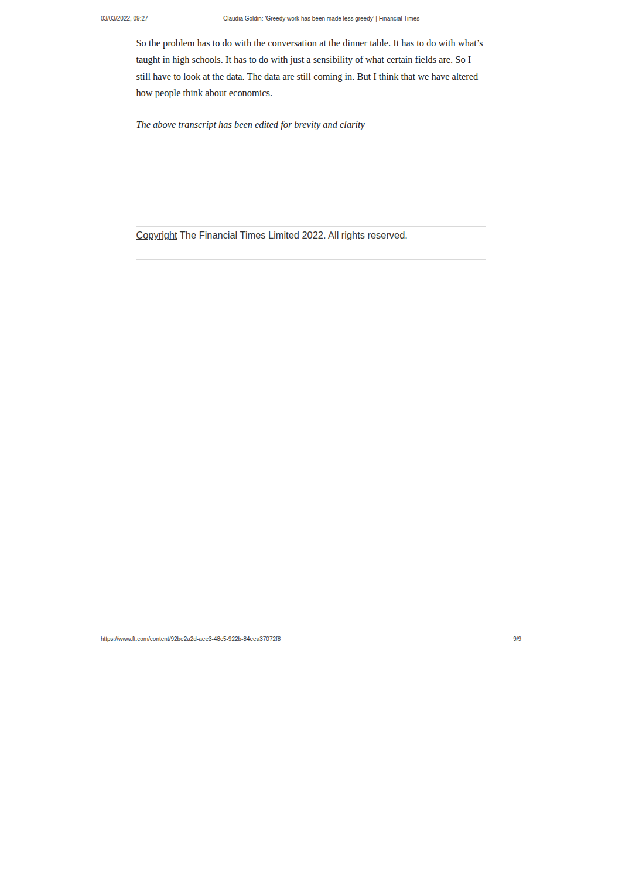03/03/2022, 09:27 Claudia Goldin: ‘Greedy work has been made less greedy’ | Financial Times
So the problem has to do with the conversation at the dinner table. It has to do with what’s taught in high schools. It has to do with just a sensibility of what certain fields are. So I still have to look at the data. The data are still coming in. But I think that we have altered how people think about economics.
The above transcript has been edited for brevity and clarity
Copyright The Financial Times Limited 2022. All rights reserved.
https://www.ft.com/content/92be2a2d-aee3-48c5-922b-84eea37072f8 9/9